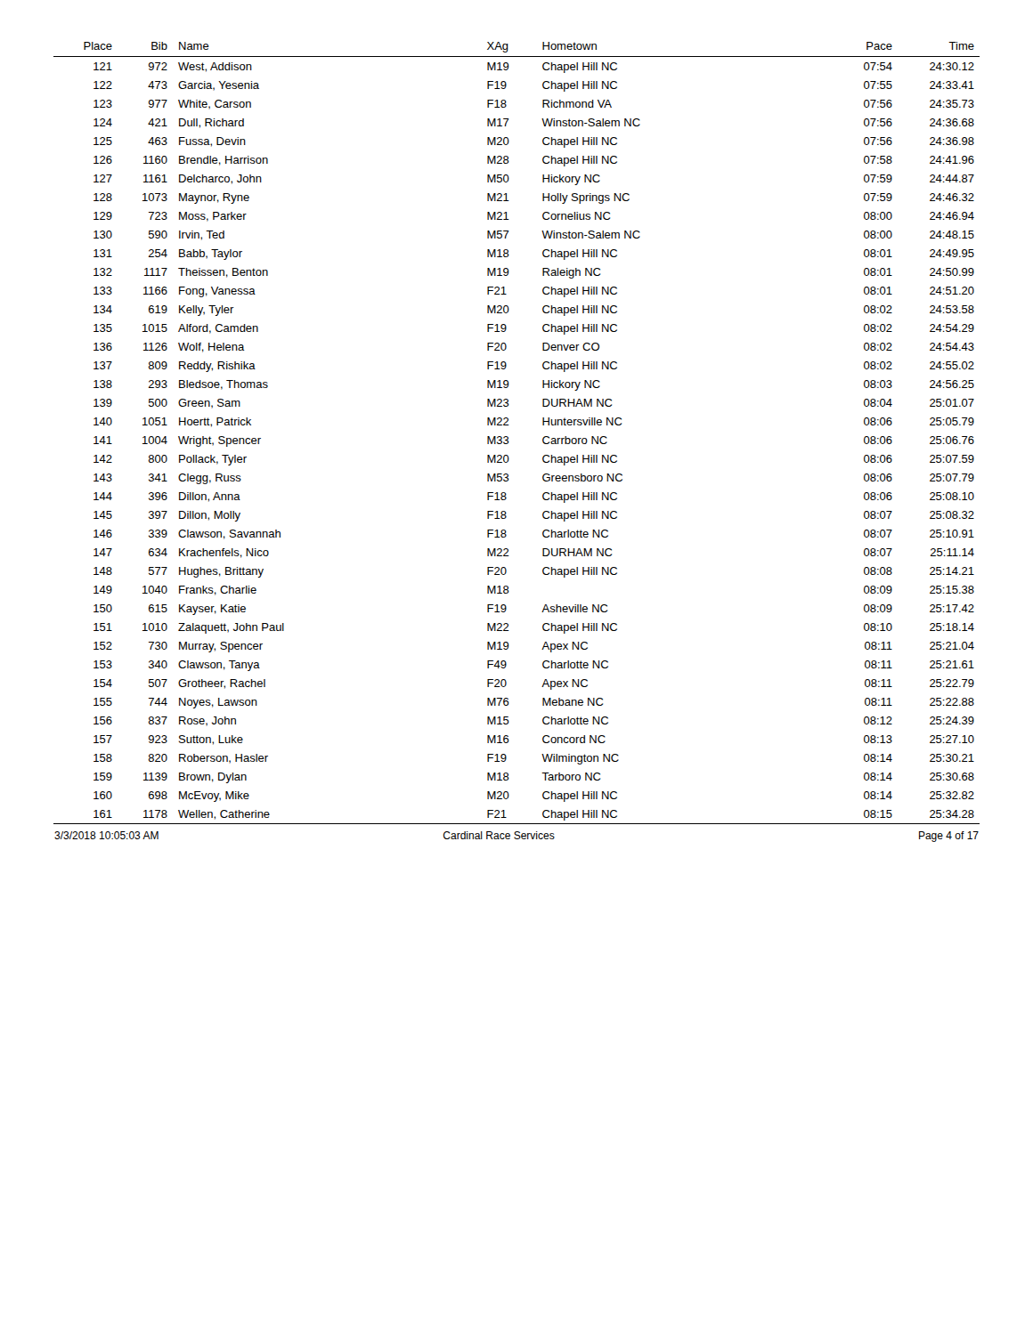| Place | Bib | Name | XAg | Hometown | Pace | Time |
| --- | --- | --- | --- | --- | --- | --- |
| 121 | 972 | West, Addison | M19 | Chapel Hill NC | 07:54 | 24:30.12 |
| 122 | 473 | Garcia, Yesenia | F19 | Chapel Hill NC | 07:55 | 24:33.41 |
| 123 | 977 | White, Carson | F18 | Richmond VA | 07:56 | 24:35.73 |
| 124 | 421 | Dull, Richard | M17 | Winston-Salem NC | 07:56 | 24:36.68 |
| 125 | 463 | Fussa, Devin | M20 | Chapel Hill NC | 07:56 | 24:36.98 |
| 126 | 1160 | Brendle, Harrison | M28 | Chapel Hill NC | 07:58 | 24:41.96 |
| 127 | 1161 | Delcharco, John | M50 | Hickory NC | 07:59 | 24:44.87 |
| 128 | 1073 | Maynor, Ryne | M21 | Holly Springs NC | 07:59 | 24:46.32 |
| 129 | 723 | Moss, Parker | M21 | Cornelius NC | 08:00 | 24:46.94 |
| 130 | 590 | Irvin, Ted | M57 | Winston-Salem NC | 08:00 | 24:48.15 |
| 131 | 254 | Babb, Taylor | M18 | Chapel Hill NC | 08:01 | 24:49.95 |
| 132 | 1117 | Theissen, Benton | M19 | Raleigh NC | 08:01 | 24:50.99 |
| 133 | 1166 | Fong, Vanessa | F21 | Chapel Hill NC | 08:01 | 24:51.20 |
| 134 | 619 | Kelly, Tyler | M20 | Chapel Hill NC | 08:02 | 24:53.58 |
| 135 | 1015 | Alford, Camden | F19 | Chapel Hill NC | 08:02 | 24:54.29 |
| 136 | 1126 | Wolf, Helena | F20 | Denver CO | 08:02 | 24:54.43 |
| 137 | 809 | Reddy, Rishika | F19 | Chapel Hill NC | 08:02 | 24:55.02 |
| 138 | 293 | Bledsoe, Thomas | M19 | Hickory NC | 08:03 | 24:56.25 |
| 139 | 500 | Green, Sam | M23 | DURHAM NC | 08:04 | 25:01.07 |
| 140 | 1051 | Hoertt, Patrick | M22 | Huntersville NC | 08:06 | 25:05.79 |
| 141 | 1004 | Wright, Spencer | M33 | Carrboro NC | 08:06 | 25:06.76 |
| 142 | 800 | Pollack, Tyler | M20 | Chapel Hill NC | 08:06 | 25:07.59 |
| 143 | 341 | Clegg, Russ | M53 | Greensboro NC | 08:06 | 25:07.79 |
| 144 | 396 | Dillon, Anna | F18 | Chapel Hill NC | 08:06 | 25:08.10 |
| 145 | 397 | Dillon, Molly | F18 | Chapel Hill NC | 08:07 | 25:08.32 |
| 146 | 339 | Clawson, Savannah | F18 | Charlotte NC | 08:07 | 25:10.91 |
| 147 | 634 | Krachenfels, Nico | M22 | DURHAM NC | 08:07 | 25:11.14 |
| 148 | 577 | Hughes, Brittany | F20 | Chapel Hill NC | 08:08 | 25:14.21 |
| 149 | 1040 | Franks, Charlie | M18 | | 08:09 | 25:15.38 |
| 150 | 615 | Kayser, Katie | F19 | Asheville NC | 08:09 | 25:17.42 |
| 151 | 1010 | Zalaquett, John Paul | M22 | Chapel Hill NC | 08:10 | 25:18.14 |
| 152 | 730 | Murray, Spencer | M19 | Apex NC | 08:11 | 25:21.04 |
| 153 | 340 | Clawson, Tanya | F49 | Charlotte NC | 08:11 | 25:21.61 |
| 154 | 507 | Grotheer, Rachel | F20 | Apex NC | 08:11 | 25:22.79 |
| 155 | 744 | Noyes, Lawson | M76 | Mebane NC | 08:11 | 25:22.88 |
| 156 | 837 | Rose, John | M15 | Charlotte NC | 08:12 | 25:24.39 |
| 157 | 923 | Sutton, Luke | M16 | Concord NC | 08:13 | 25:27.10 |
| 158 | 820 | Roberson, Hasler | F19 | Wilmington NC | 08:14 | 25:30.21 |
| 159 | 1139 | Brown, Dylan | M18 | Tarboro NC | 08:14 | 25:30.68 |
| 160 | 698 | McEvoy, Mike | M20 | Chapel Hill NC | 08:14 | 25:32.82 |
| 161 | 1178 | Wellen, Catherine | F21 | Chapel Hill NC | 08:15 | 25:34.28 |
| 3/3/2018 10:05:03 AM | Cardinal Race Services | Page 4 of 17 |